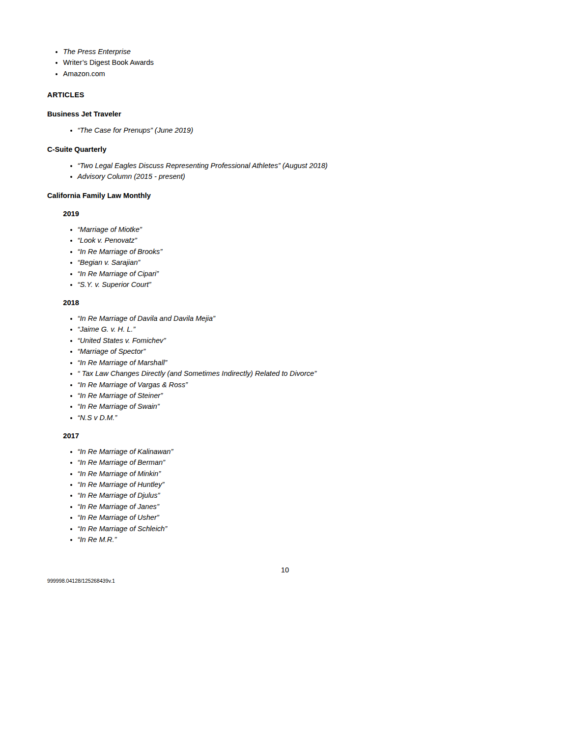The Press Enterprise
Writer’s Digest Book Awards
Amazon.com
ARTICLES
Business Jet Traveler
“The Case for Prenups” (June 2019)
C-Suite Quarterly
“Two Legal Eagles Discuss Representing Professional Athletes” (August 2018)
Advisory Column (2015 - present)
California Family Law Monthly
2019
“Marriage of Miotke”
“Look v. Penovatz”
“In Re Marriage of Brooks”
“Begian v. Sarajian”
“In Re Marriage of Cipari”
“S.Y. v. Superior Court”
2018
“In Re Marriage of Davila and Davila Mejia”
“Jaime G. v. H. L.”
“United States v. Fomichev”
“Marriage of Spector”
“In Re Marriage of Marshall”
“ Tax Law Changes Directly (and Sometimes Indirectly) Related to Divorce”
“In Re Marriage of Vargas & Ross”
“In Re Marriage of Steiner”
“In Re Marriage of Swain”
“N.S v D.M.”
2017
“In Re Marriage of Kalinawan”
“In Re Marriage of Berman”
“In Re Marriage of Minkin”
“In Re Marriage of Huntley”
“In Re Marriage of Djulus”
“In Re Marriage of Janes”
“In Re Marriage of Usher”
“In Re Marriage of Schleich”
“In Re M.R.”
10
999998.04128/125268439v.1